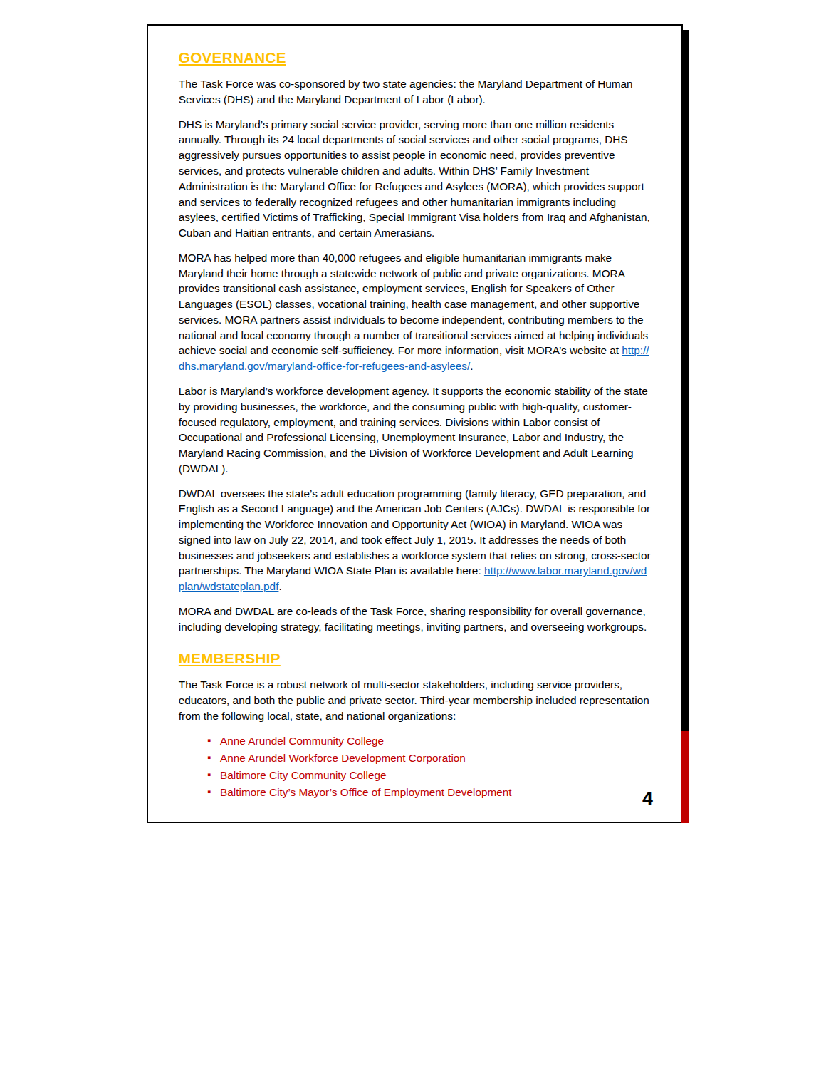GOVERNANCE
The Task Force was co-sponsored by two state agencies: the Maryland Department of Human Services (DHS) and the Maryland Department of Labor (Labor).
DHS is Maryland’s primary social service provider, serving more than one million residents annually. Through its 24 local departments of social services and other social programs, DHS aggressively pursues opportunities to assist people in economic need, provides preventive services, and protects vulnerable children and adults. Within DHS’ Family Investment Administration is the Maryland Office for Refugees and Asylees (MORA), which provides support and services to federally recognized refugees and other humanitarian immigrants including asylees, certified Victims of Trafficking, Special Immigrant Visa holders from Iraq and Afghanistan, Cuban and Haitian entrants, and certain Amerasians.
MORA has helped more than 40,000 refugees and eligible humanitarian immigrants make Maryland their home through a statewide network of public and private organizations. MORA provides transitional cash assistance, employment services, English for Speakers of Other Languages (ESOL) classes, vocational training, health case management, and other supportive services. MORA partners assist individuals to become independent, contributing members to the national and local economy through a number of transitional services aimed at helping individuals achieve social and economic self-sufficiency. For more information, visit MORA’s website at http://dhs.maryland.gov/maryland-office-for-refugees-and-asylees/.
Labor is Maryland’s workforce development agency. It supports the economic stability of the state by providing businesses, the workforce, and the consuming public with high-quality, customer-focused regulatory, employment, and training services. Divisions within Labor consist of Occupational and Professional Licensing, Unemployment Insurance, Labor and Industry, the Maryland Racing Commission, and the Division of Workforce Development and Adult Learning (DWDAL).
DWDAL oversees the state’s adult education programming (family literacy, GED preparation, and English as a Second Language) and the American Job Centers (AJCs). DWDAL is responsible for implementing the Workforce Innovation and Opportunity Act (WIOA) in Maryland. WIOA was signed into law on July 22, 2014, and took effect July 1, 2015. It addresses the needs of both businesses and jobseekers and establishes a workforce system that relies on strong, cross-sector partnerships. The Maryland WIOA State Plan is available here: http://www.labor.maryland.gov/wdplan/wdstateplan.pdf.
MORA and DWDAL are co-leads of the Task Force, sharing responsibility for overall governance, including developing strategy, facilitating meetings, inviting partners, and overseeing workgroups.
MEMBERSHIP
The Task Force is a robust network of multi-sector stakeholders, including service providers, educators, and both the public and private sector. Third-year membership included representation from the following local, state, and national organizations:
Anne Arundel Community College
Anne Arundel Workforce Development Corporation
Baltimore City Community College
Baltimore City’s Mayor’s Office of Employment Development
4